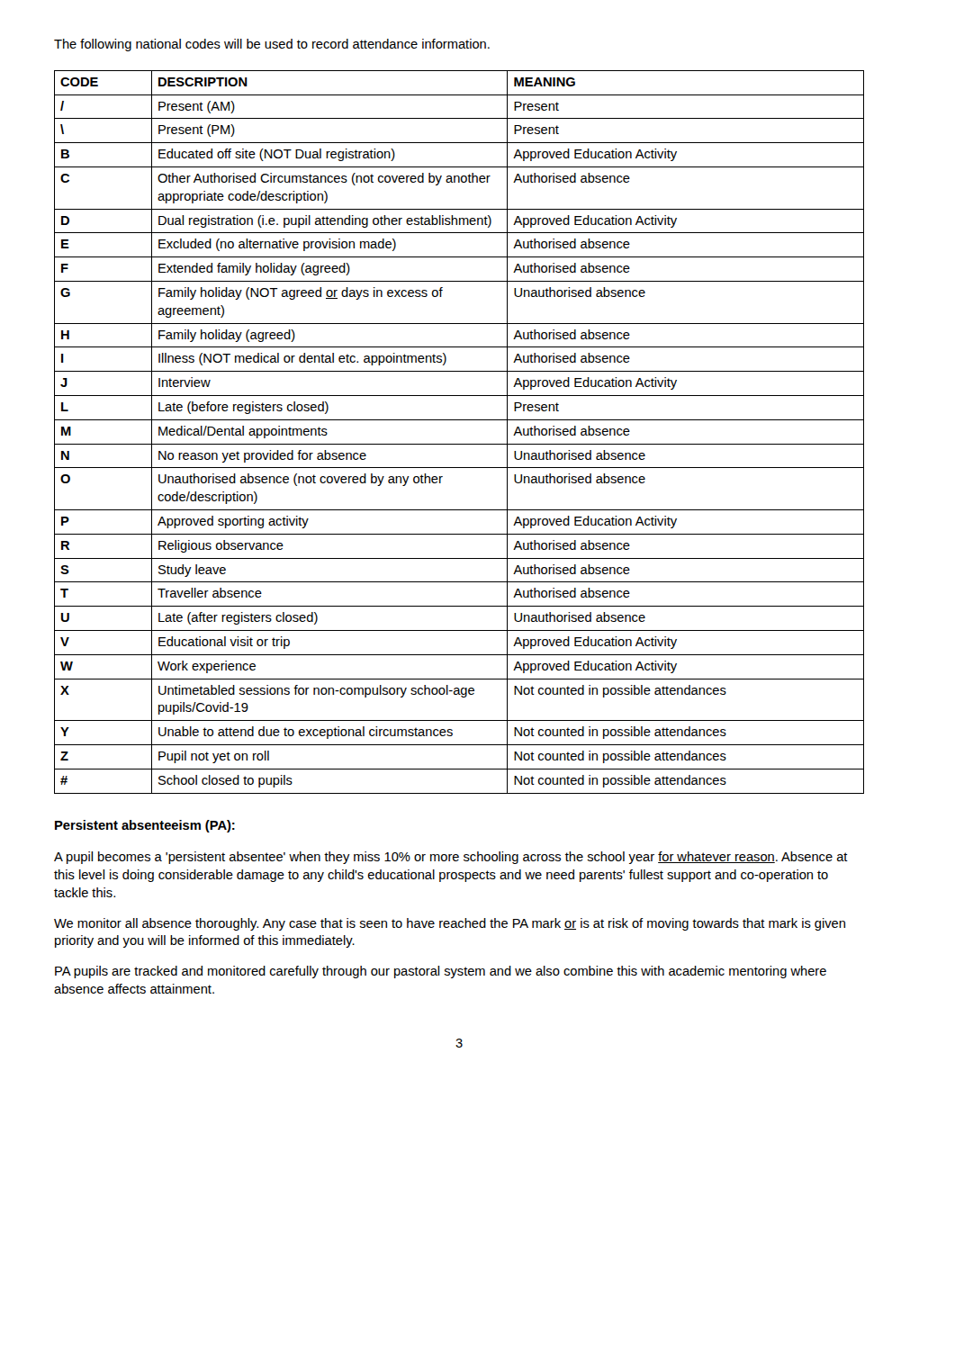The following national codes will be used to record attendance information.
| CODE | DESCRIPTION | MEANING |
| --- | --- | --- |
| / | Present (AM) | Present |
| \ | Present (PM) | Present |
| B | Educated off site (NOT Dual registration) | Approved Education Activity |
| C | Other Authorised Circumstances (not covered by another appropriate code/description) | Authorised absence |
| D | Dual registration (i.e. pupil attending other establishment) | Approved Education Activity |
| E | Excluded (no alternative provision made) | Authorised absence |
| F | Extended family holiday (agreed) | Authorised absence |
| G | Family holiday (NOT agreed or days in excess of agreement) | Unauthorised absence |
| H | Family holiday (agreed) | Authorised absence |
| I | Illness (NOT medical or dental etc. appointments) | Authorised absence |
| J | Interview | Approved Education Activity |
| L | Late (before registers closed) | Present |
| M | Medical/Dental appointments | Authorised absence |
| N | No reason yet provided for absence | Unauthorised absence |
| O | Unauthorised absence (not covered by any other code/description) | Unauthorised absence |
| P | Approved sporting activity | Approved Education Activity |
| R | Religious observance | Authorised absence |
| S | Study leave | Authorised absence |
| T | Traveller absence | Authorised absence |
| U | Late (after registers closed) | Unauthorised absence |
| V | Educational visit or trip | Approved Education Activity |
| W | Work experience | Approved Education Activity |
| X | Untimetabled sessions for non-compulsory school-age pupils/Covid-19 | Not counted in possible attendances |
| Y | Unable to attend due to exceptional circumstances | Not counted in possible attendances |
| Z | Pupil not yet on roll | Not counted in possible attendances |
| # | School closed to pupils | Not counted in possible attendances |
Persistent absenteeism (PA):
A pupil becomes a 'persistent absentee' when they miss 10% or more schooling across the school year for whatever reason. Absence at this level is doing considerable damage to any child's educational prospects and we need parents' fullest support and co-operation to tackle this.
We monitor all absence thoroughly. Any case that is seen to have reached the PA mark or is at risk of moving towards that mark is given priority and you will be informed of this immediately.
PA pupils are tracked and monitored carefully through our pastoral system and we also combine this with academic mentoring where absence affects attainment.
3